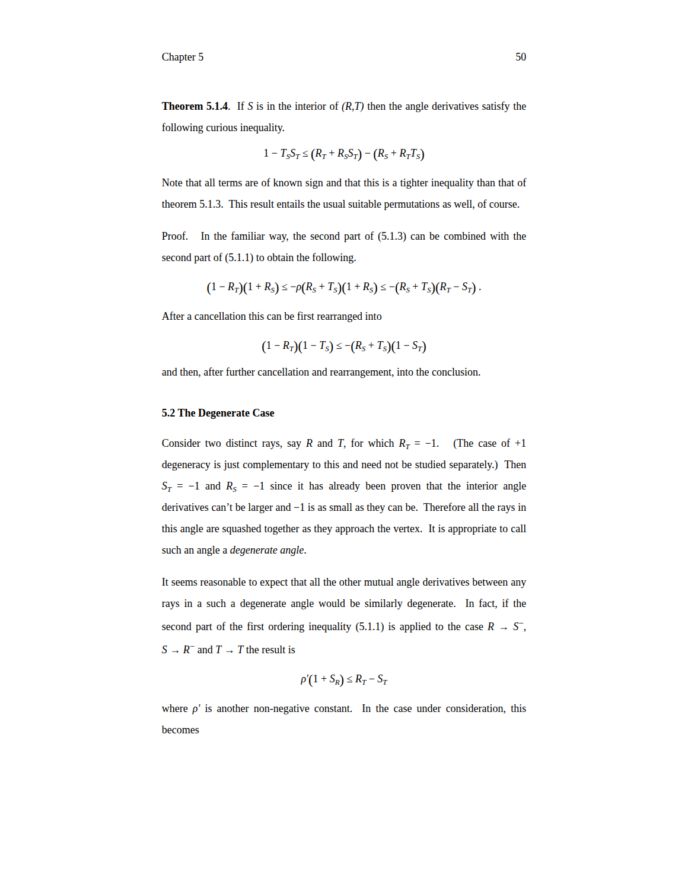Chapter 5
50
Theorem 5.1.4. If S is in the interior of (R,T) then the angle derivatives satisfy the following curious inequality.
1 − TSST ≤ (RT + RSST) − (RS + RTTS)
Note that all terms are of known sign and that this is a tighter inequality than that of theorem 5.1.3. This result entails the usual suitable permutations as well, of course.
Proof. In the familiar way, the second part of (5.1.3) can be combined with the second part of (5.1.1) to obtain the following.
(1 − RT)(1 + RS) ≤ −ρ(RS + TS)(1 + RS) ≤ −(RS + TS)(RT − ST) .
After a cancellation this can be first rearranged into
(1 − RT)(1 − TS) ≤ −(RS + TS)(1 − ST)
and then, after further cancellation and rearrangement, into the conclusion.
5.2 The Degenerate Case
Consider two distinct rays, say R and T, for which RT = −1. (The case of +1 degeneracy is just complementary to this and need not be studied separately.) Then ST = −1 and RS = −1 since it has already been proven that the interior angle derivatives can’t be larger and −1 is as small as they can be. Therefore all the rays in this angle are squashed together as they approach the vertex. It is appropriate to call such an angle a degenerate angle.
It seems reasonable to expect that all the other mutual angle derivatives between any rays in a such a degenerate angle would be similarly degenerate. In fact, if the second part of the first ordering inequality (5.1.1) is applied to the case R → S−, S → R− and T → T the result is
ρ′(1 + SR) ≤ RT − ST
where ρ′ is another non-negative constant. In the case under consideration, this becomes